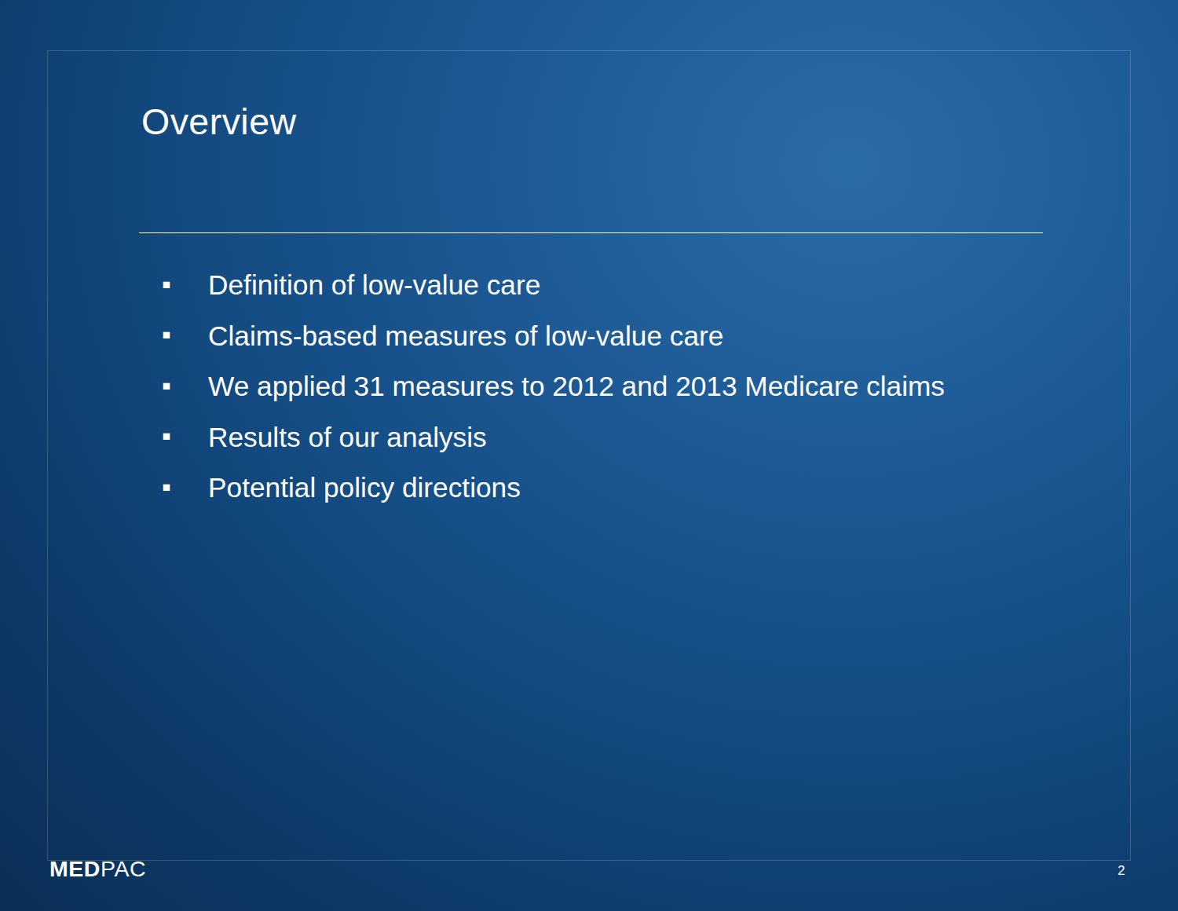Overview
Definition of low-value care
Claims-based measures of low-value care
We applied 31 measures to 2012 and 2013 Medicare claims
Results of our analysis
Potential policy directions
MEDPAC
2